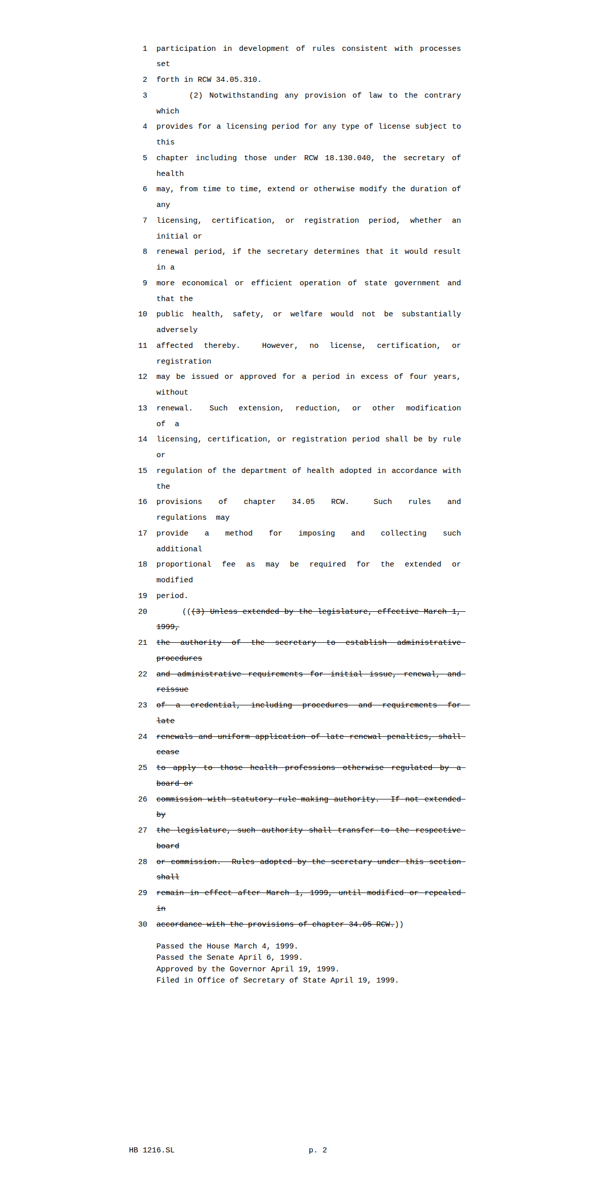participation in development of rules consistent with processes set
forth in RCW 34.05.310.
(2) Notwithstanding any provision of law to the contrary which
provides for a licensing period for any type of license subject to this
chapter including those under RCW 18.130.040, the secretary of health
may, from time to time, extend or otherwise modify the duration of any
licensing, certification, or registration period, whether an initial or
renewal period, if the secretary determines that it would result in a
more economical or efficient operation of state government and that the
public health, safety, or welfare would not be substantially adversely
affected thereby. However, no license, certification, or registration
may be issued or approved for a period in excess of four years, without
renewal. Such extension, reduction, or other modification of a
licensing, certification, or registration period shall be by rule or
regulation of the department of health adopted in accordance with the
provisions of chapter 34.05 RCW. Such rules and regulations may
provide a method for imposing and collecting such additional
proportional fee as may be required for the extended or modified
period.
(((3) Unless extended by the legislature, effective March 1, 1999,
the authority of the secretary to establish administrative procedures
and administrative requirements for initial issue, renewal, and reissue
of a credential, including procedures and requirements for late
renewals and uniform application of late renewal penalties, shall cease
to apply to those health professions otherwise regulated by a board or
commission with statutory rule-making authority. If not extended by
the legislature, such authority shall transfer to the respective board
or commission. Rules adopted by the secretary under this section shall
remain in effect after March 1, 1999, until modified or repealed in
accordance with the provisions of chapter 34.05 RCW.))
Passed the House March 4, 1999.
Passed the Senate April 6, 1999.
Approved by the Governor April 19, 1999.
Filed in Office of Secretary of State April 19, 1999.
HB 1216.SL
p. 2